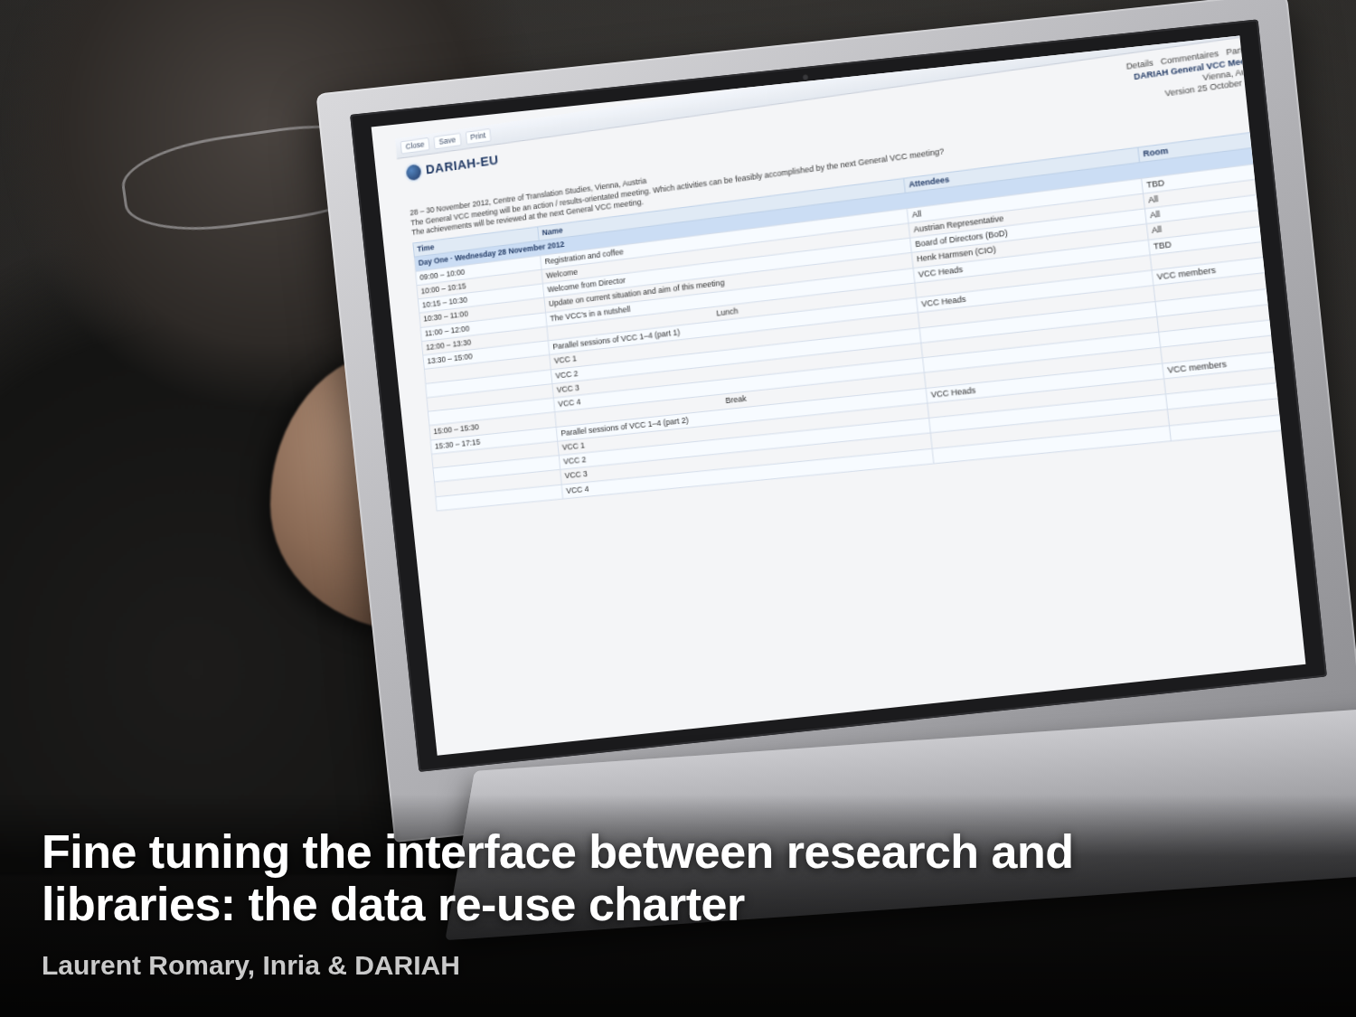Close Save Print
DARIAH-EU
Details Commentaires Partager
DARIAH General VCC Meeting
Vienna, Austria
Version 25 October 2012
28 – 30 November 2012, Centre of Translation Studies, Vienna, Austria
The General VCC meeting will be an action / results-orientated meeting. Which activities can be feasibly accomplished by the next General VCC meeting?
The achievements will be reviewed at the next General VCC meeting.
| Time | Name | Attendees | Room |
| --- | --- | --- | --- |
| Day One · Wednesday 28 November 2012 |
| 09:00 – 10:00 | Registration and coffee | All | TBD |
| 10:00 – 10:15 | Welcome | Austrian Representative | All |
| 10:15 – 10:30 | Welcome from Director | Board of Directors (BoD) | All |
| 10:30 – 11:00 | Update on current situation and aim of this meeting | Henk Harmsen (CIO) | All |
| 11:00 – 12:00 | The VCC’s in a nutshell | VCC Heads | TBD |
| 12:00 – 13:30 | Lunch | | |
| 13:30 – 15:00 | Parallel sessions of VCC 1–4 (part 1) | VCC Heads | VCC members |
| | VCC 1 | | |
| | VCC 2 | | |
| | VCC 3 | | |
| | VCC 4 | | |
| 15:00 – 15:30 | Break | | |
| 15:30 – 17:15 | Parallel sessions of VCC 1–4 (part 2) | VCC Heads | VCC members |
| | VCC 1 | | |
| | VCC 2 | | |
| | VCC 3 | | |
| | VCC 4 | | |
DELL
Fine tuning the interface between research and libraries: the data re-use charter
Laurent Romary, Inria & DARIAH